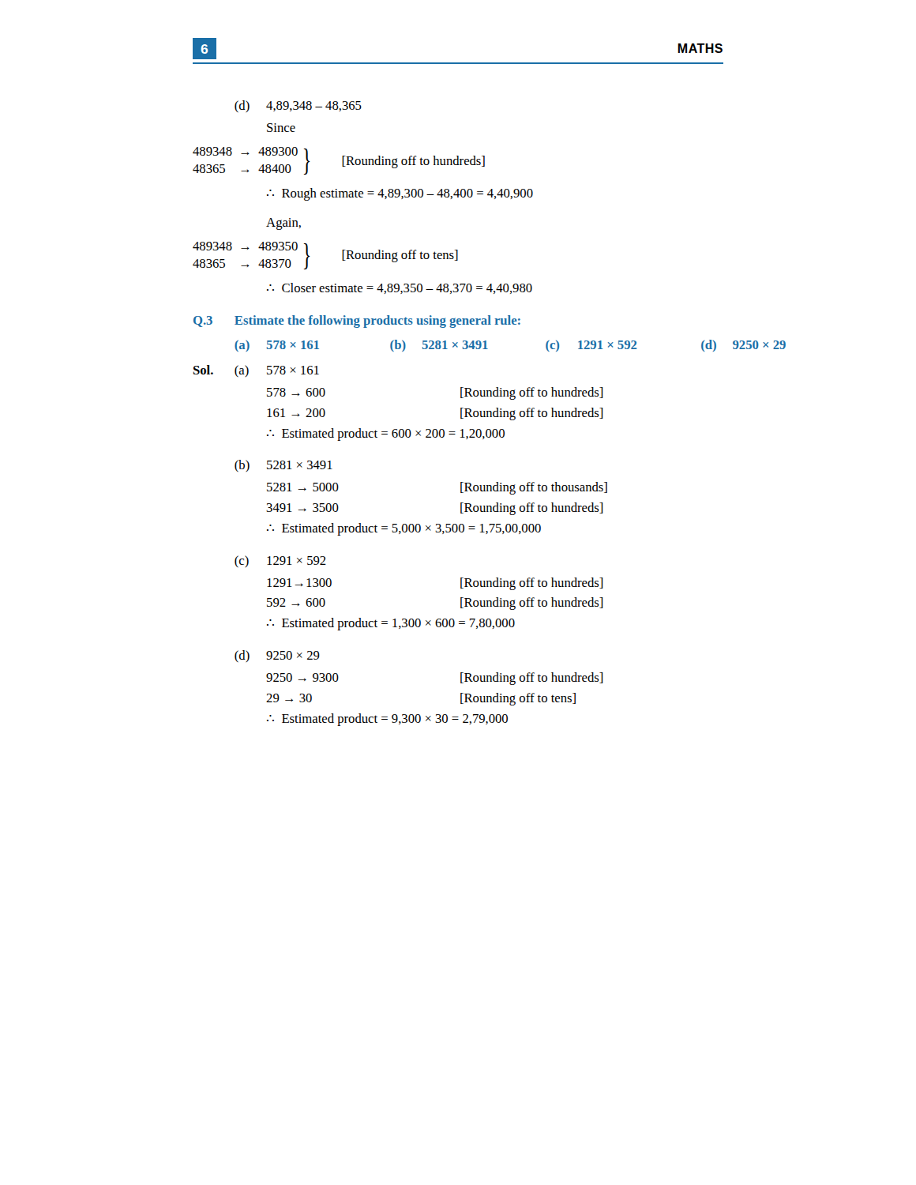6
MATHS
(d)
4,89,348 – 48,365
Since
489348 → 489300
48365 → 48400
}
[Rounding off to hundreds]
∴ Rough estimate = 4,89,300 – 48,400 = 4,40,900
Again,
489348 → 489350
48365 → 48370
}
[Rounding off to tens]
∴ Closer estimate = 4,89,350 – 48,370 = 4,40,980
Q.3
Estimate the following products using general rule:
(a)
578 × 161
(b)
5281 × 3491
(c)
1291 × 592
(d)
9250 × 29
Sol.
(a)
578 × 161
578 → 600
[Rounding off to hundreds]
161 → 200
[Rounding off to hundreds]
∴ Estimated product = 600 × 200 = 1,20,000
(b)
5281 × 3491
5281 → 5000
[Rounding off to thousands]
3491 → 3500
[Rounding off to hundreds]
∴ Estimated product = 5,000 × 3,500 = 1,75,00,000
(c)
1291 × 592
1291→1300
[Rounding off to hundreds]
592 → 600
[Rounding off to hundreds]
∴ Estimated product = 1,300 × 600 = 7,80,000
(d)
9250 × 29
9250 → 9300
[Rounding off to hundreds]
29 → 30
[Rounding off to tens]
∴ Estimated product = 9,300 × 30 = 2,79,000